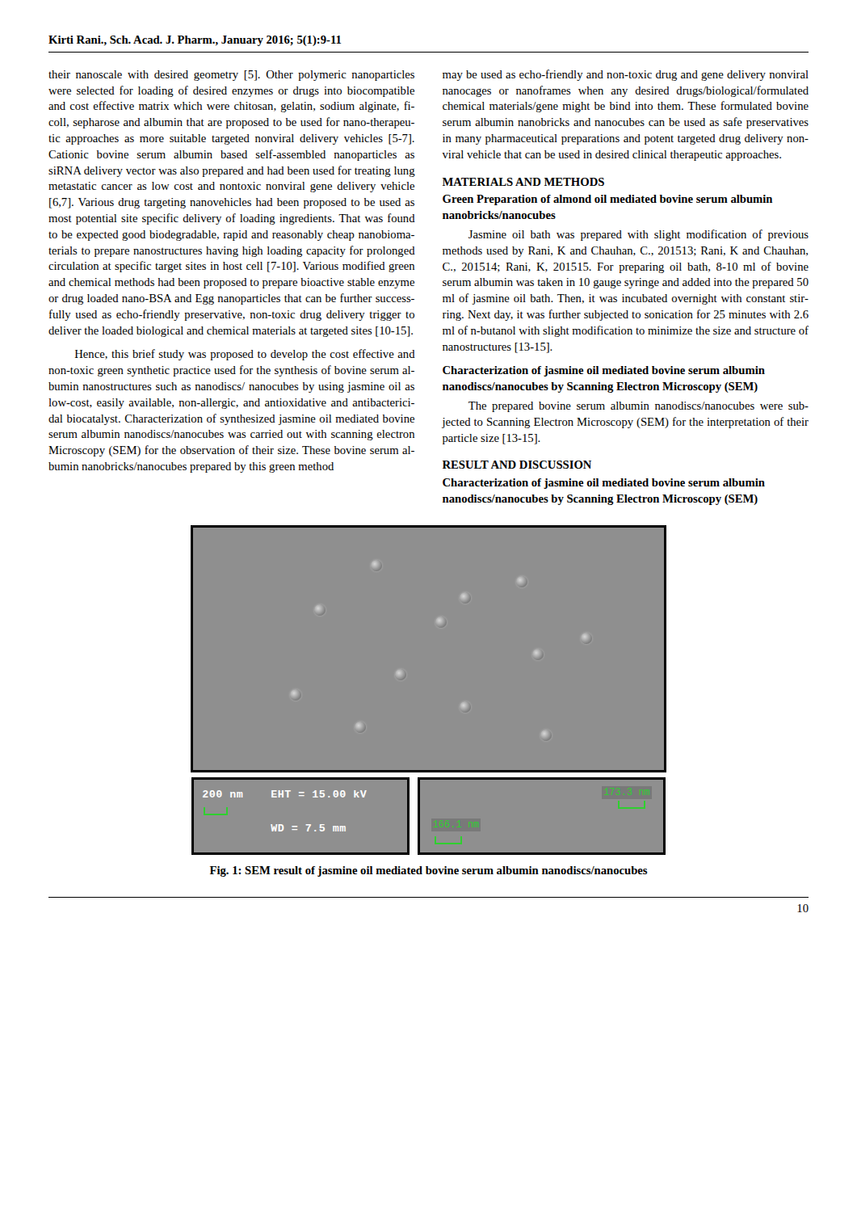Kirti Rani., Sch. Acad. J. Pharm., January 2016; 5(1):9-11
their nanoscale with desired geometry [5]. Other polymeric nanoparticles were selected for loading of desired enzymes or drugs into biocompatible and cost effective matrix which were chitosan, gelatin, sodium alginate, ficoll, sepharose and albumin that are proposed to be used for nano-therapeutic approaches as more suitable targeted nonviral delivery vehicles [5-7]. Cationic bovine serum albumin based self-assembled nanoparticles as siRNA delivery vector was also prepared and had been used for treating lung metastatic cancer as low cost and nontoxic nonviral gene delivery vehicle [6,7]. Various drug targeting nanovehicles had been proposed to be used as most potential site specific delivery of loading ingredients. That was found to be expected good biodegradable, rapid and reasonably cheap nanobiomaterials to prepare nanostructures having high loading capacity for prolonged circulation at specific target sites in host cell [7-10]. Various modified green and chemical methods had been proposed to prepare bioactive stable enzyme or drug loaded nano-BSA and Egg nanoparticles that can be further successfully used as echo-friendly preservative, non-toxic drug delivery trigger to deliver the loaded biological and chemical materials at targeted sites [10-15].
Hence, this brief study was proposed to develop the cost effective and non-toxic green synthetic practice used for the synthesis of bovine serum albumin nanostructures such as nanodiscs/ nanocubes by using jasmine oil as low-cost, easily available, non-allergic, and antioxidative and antibactericidal biocatalyst. Characterization of synthesized jasmine oil mediated bovine serum albumin nanodiscs/nanocubes was carried out with scanning electron Microscopy (SEM) for the observation of their size. These bovine serum albumin nanobricks/nanocubes prepared by this green method
may be used as echo-friendly and non-toxic drug and gene delivery nonviral nanocages or nanoframes when any desired drugs/biological/formulated chemical materials/gene might be bind into them. These formulated bovine serum albumin nanobricks and nanocubes can be used as safe preservatives in many pharmaceutical preparations and potent targeted drug delivery nonviral vehicle that can be used in desired clinical therapeutic approaches.
MATERIALS AND METHODS
Green Preparation of almond oil mediated bovine serum albumin nanobricks/nanocubes
Jasmine oil bath was prepared with slight modification of previous methods used by Rani, K and Chauhan, C., 201513; Rani, K and Chauhan, C., 201514; Rani, K, 201515. For preparing oil bath, 8-10 ml of bovine serum albumin was taken in 10 gauge syringe and added into the prepared 50 ml of jasmine oil bath. Then, it was incubated overnight with constant stirring. Next day, it was further subjected to sonication for 25 minutes with 2.6 ml of n-butanol with slight modification to minimize the size and structure of nanostructures [13-15].
Characterization of jasmine oil mediated bovine serum albumin nanodiscs/nanocubes by Scanning Electron Microscopy (SEM)
The prepared bovine serum albumin nanodiscs/nanocubes were subjected to Scanning Electron Microscopy (SEM) for the interpretation of their particle size [13-15].
RESULT AND DISCUSSION
Characterization of jasmine oil mediated bovine serum albumin nanodiscs/nanocubes by Scanning Electron Microscopy (SEM)
200 nm EHT = 15.00 kV WD = 7.5 mm
173.3 nm 166.1 nm
Fig. 1: SEM result of jasmine oil mediated bovine serum albumin nanodiscs/nanocubes
10